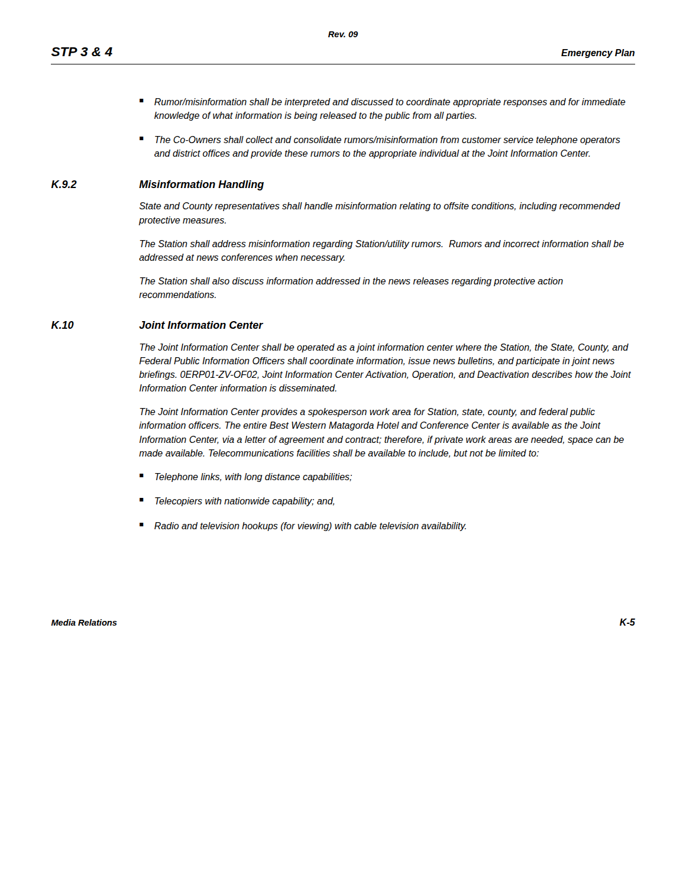Rev. 09
STP 3 & 4
Emergency Plan
Rumor/misinformation shall be interpreted and discussed to coordinate appropriate responses and for immediate knowledge of what information is being released to the public from all parties.
The Co-Owners shall collect and consolidate rumors/misinformation from customer service telephone operators and district offices and provide these rumors to the appropriate individual at the Joint Information Center.
K.9.2 Misinformation Handling
State and County representatives shall handle misinformation relating to offsite conditions, including recommended protective measures.
The Station shall address misinformation regarding Station/utility rumors. Rumors and incorrect information shall be addressed at news conferences when necessary.
The Station shall also discuss information addressed in the news releases regarding protective action recommendations.
K.10 Joint Information Center
The Joint Information Center shall be operated as a joint information center where the Station, the State, County, and Federal Public Information Officers shall coordinate information, issue news bulletins, and participate in joint news briefings. 0ERP01-ZV-OF02, Joint Information Center Activation, Operation, and Deactivation describes how the Joint Information Center information is disseminated.
The Joint Information Center provides a spokesperson work area for Station, state, county, and federal public information officers. The entire Best Western Matagorda Hotel and Conference Center is available as the Joint Information Center, via a letter of agreement and contract; therefore, if private work areas are needed, space can be made available. Telecommunications facilities shall be available to include, but not be limited to:
Telephone links, with long distance capabilities;
Telecopiers with nationwide capability; and,
Radio and television hookups (for viewing) with cable television availability.
Media Relations
K-5